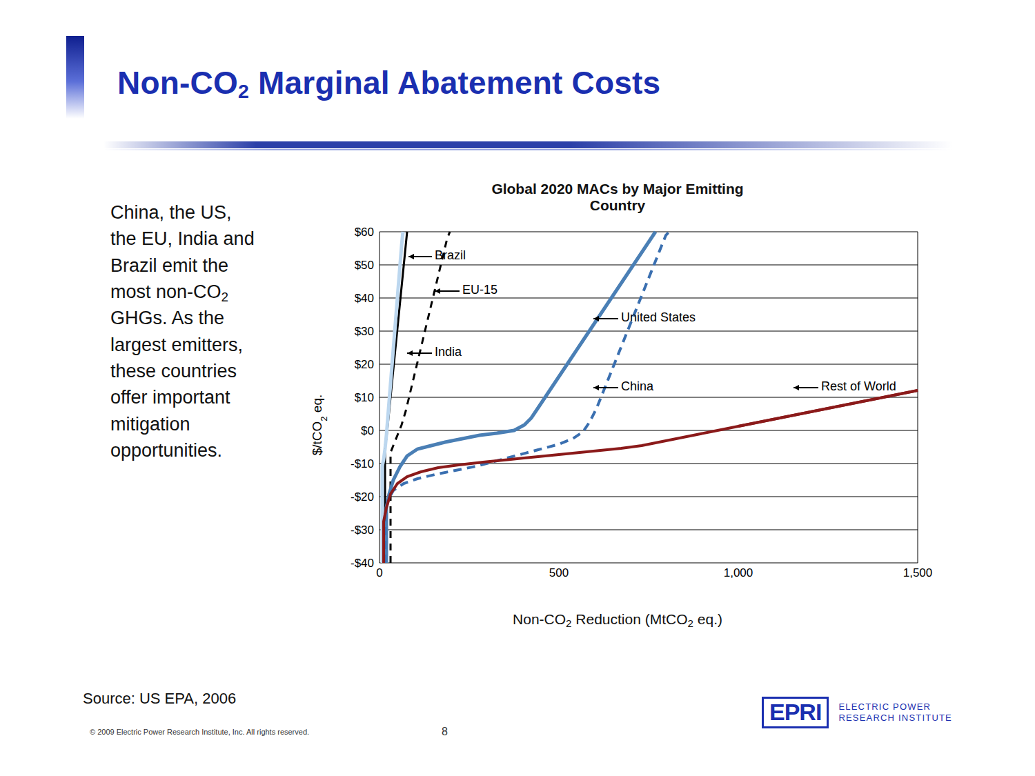Non-CO2 Marginal Abatement Costs
China, the US, the EU, India and Brazil emit the most non-CO2 GHGs. As the largest emitters, these countries offer important mitigation opportunities.
Global 2020 MACs by Major Emitting Country
$60 $50 $40 $30 $20 $10 $0 -$10 -$20 -$30 -$40 $/tCO2 eq. 0 500 1,000 1,500 Brazil EU-15 United States India China Rest of World
Non-CO2 Reduction (MtCO2 eq.)
Source: US EPA, 2006
© 2009 Electric Power Research Institute, Inc. All rights reserved.
8
EPRI
Electric Power
Research Institute